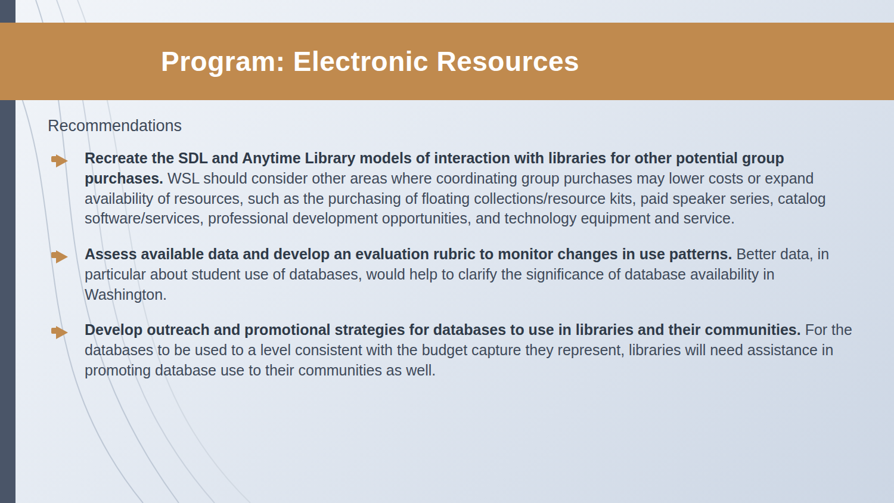Program: Electronic Resources
Recommendations
Recreate the SDL and Anytime Library models of interaction with libraries for other potential group purchases. WSL should consider other areas where coordinating group purchases may lower costs or expand availability of resources, such as the purchasing of floating collections/resource kits, paid speaker series, catalog software/services, professional development opportunities, and technology equipment and service.
Assess available data and develop an evaluation rubric to monitor changes in use patterns. Better data, in particular about student use of databases, would help to clarify the significance of database availability in Washington.
Develop outreach and promotional strategies for databases to use in libraries and their communities. For the databases to be used to a level consistent with the budget capture they represent, libraries will need assistance in promoting database use to their communities as well.